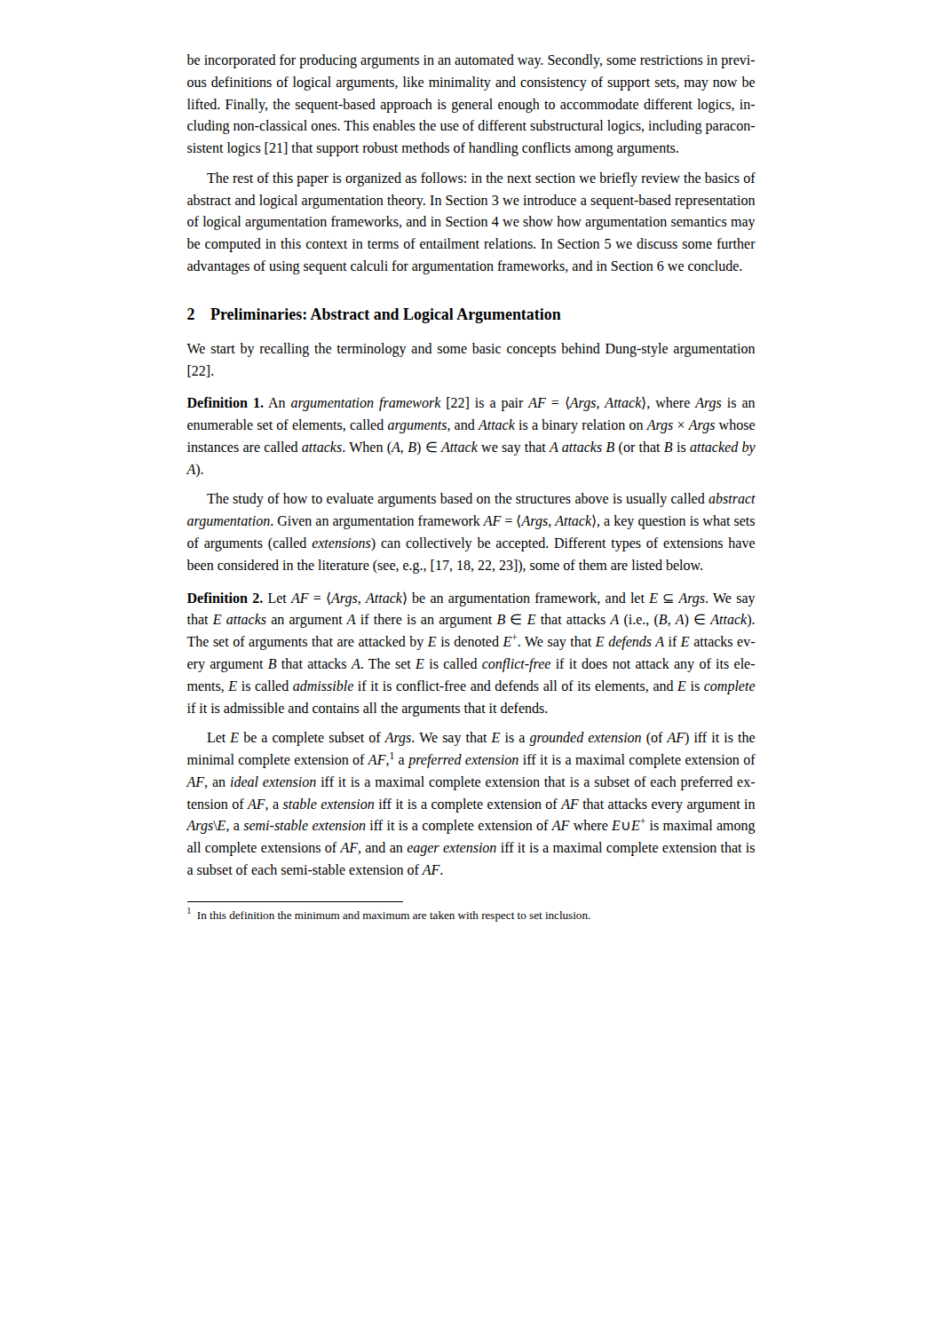be incorporated for producing arguments in an automated way. Secondly, some restrictions in previous definitions of logical arguments, like minimality and consistency of support sets, may now be lifted. Finally, the sequent-based approach is general enough to accommodate different logics, including non-classical ones. This enables the use of different substructural logics, including paraconsistent logics [21] that support robust methods of handling conflicts among arguments.
The rest of this paper is organized as follows: in the next section we briefly review the basics of abstract and logical argumentation theory. In Section 3 we introduce a sequent-based representation of logical argumentation frameworks, and in Section 4 we show how argumentation semantics may be computed in this context in terms of entailment relations. In Section 5 we discuss some further advantages of using sequent calculi for argumentation frameworks, and in Section 6 we conclude.
2 Preliminaries: Abstract and Logical Argumentation
We start by recalling the terminology and some basic concepts behind Dung-style argumentation [22].
Definition 1. An argumentation framework [22] is a pair AF = ⟨Args, Attack⟩, where Args is an enumerable set of elements, called arguments, and Attack is a binary relation on Args × Args whose instances are called attacks. When (A, B) ∈ Attack we say that A attacks B (or that B is attacked by A).
The study of how to evaluate arguments based on the structures above is usually called abstract argumentation. Given an argumentation framework AF = ⟨Args, Attack⟩, a key question is what sets of arguments (called extensions) can collectively be accepted. Different types of extensions have been considered in the literature (see, e.g., [17, 18, 22, 23]), some of them are listed below.
Definition 2. Let AF = ⟨Args, Attack⟩ be an argumentation framework, and let E ⊆ Args. We say that E attacks an argument A if there is an argument B ∈ E that attacks A (i.e., (B, A) ∈ Attack). The set of arguments that are attacked by E is denoted E+. We say that E defends A if E attacks every argument B that attacks A. The set E is called conflict-free if it does not attack any of its elements, E is called admissible if it is conflict-free and defends all of its elements, and E is complete if it is admissible and contains all the arguments that it defends.
Let E be a complete subset of Args. We say that E is a grounded extension (of AF) iff it is the minimal complete extension of AF,1 a preferred extension iff it is a maximal complete extension of AF, an ideal extension iff it is a maximal complete extension that is a subset of each preferred extension of AF, a stable extension iff it is a complete extension of AF that attacks every argument in Args\E, a semi-stable extension iff it is a complete extension of AF where E∪E+ is maximal among all complete extensions of AF, and an eager extension iff it is a maximal complete extension that is a subset of each semi-stable extension of AF.
1 In this definition the minimum and maximum are taken with respect to set inclusion.